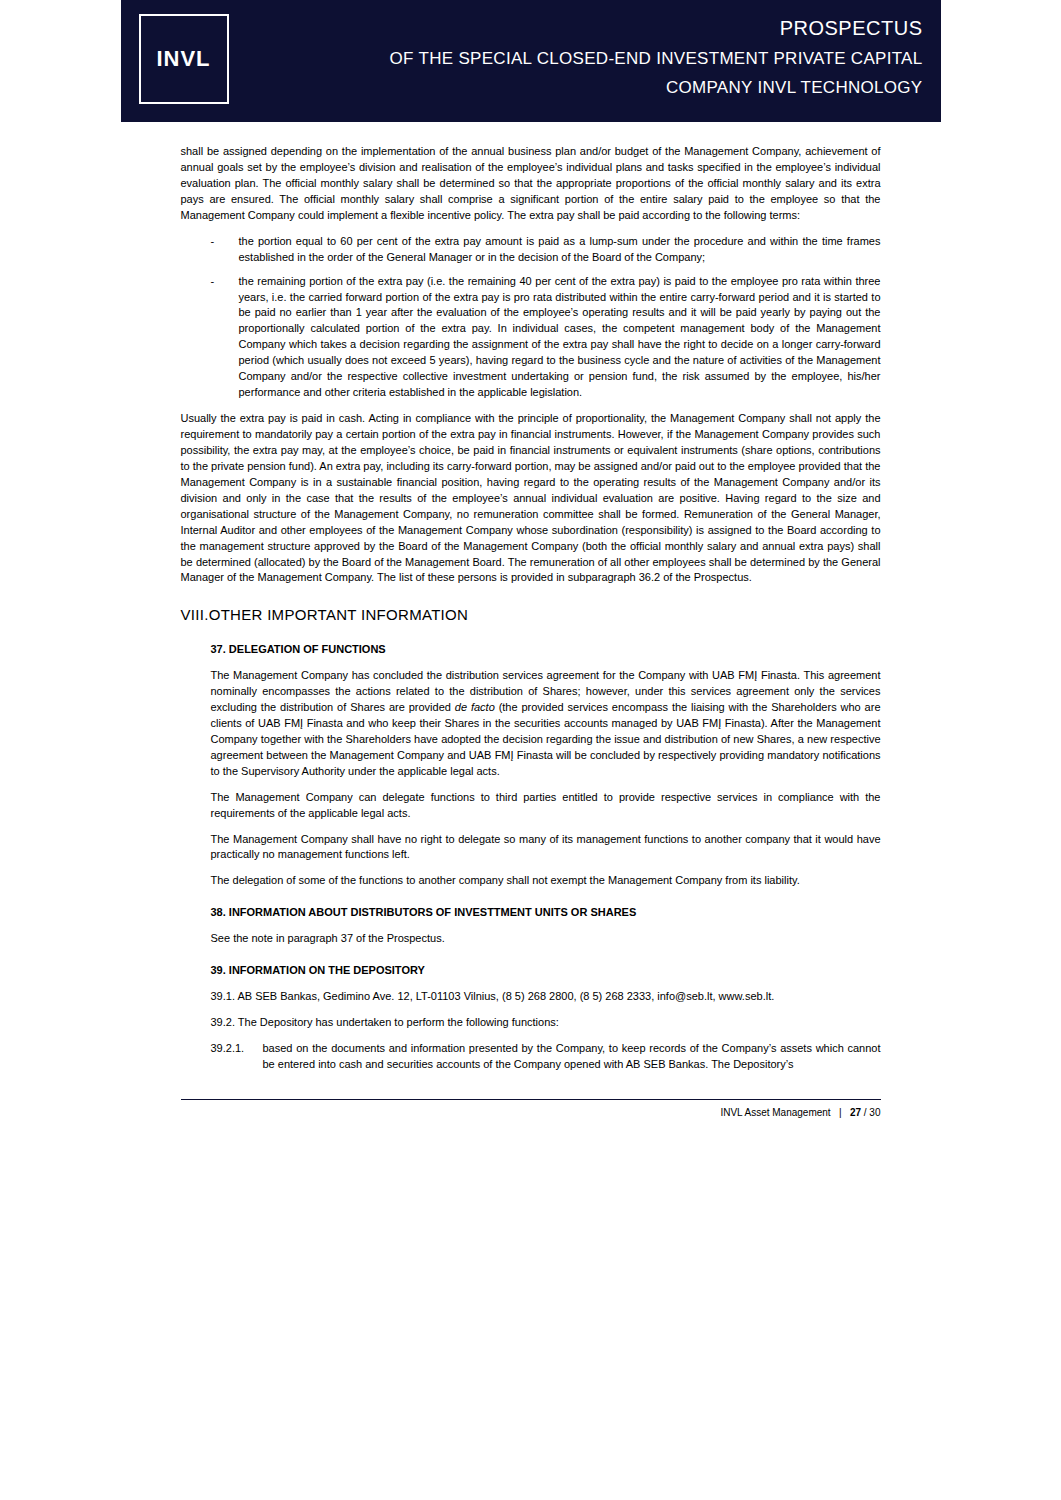INVL
PROSPECTUS
OF THE SPECIAL CLOSED-END INVESTMENT PRIVATE CAPITAL
COMPANY INVL TECHNOLOGY
shall be assigned depending on the implementation of the annual business plan and/or budget of the Management Company, achievement of annual goals set by the employee’s division and realisation of the employee’s individual plans and tasks specified in the employee’s individual evaluation plan. The official monthly salary shall be determined so that the appropriate proportions of the official monthly salary and its extra pays are ensured. The official monthly salary shall comprise a significant portion of the entire salary paid to the employee so that the Management Company could implement a flexible incentive policy. The extra pay shall be paid according to the following terms:
the portion equal to 60 per cent of the extra pay amount is paid as a lump-sum under the procedure and within the time frames established in the order of the General Manager or in the decision of the Board of the Company;
the remaining portion of the extra pay (i.e. the remaining 40 per cent of the extra pay) is paid to the employee pro rata within three years, i.e. the carried forward portion of the extra pay is pro rata distributed within the entire carry-forward period and it is started to be paid no earlier than 1 year after the evaluation of the employee’s operating results and it will be paid yearly by paying out the proportionally calculated portion of the extra pay. In individual cases, the competent management body of the Management Company which takes a decision regarding the assignment of the extra pay shall have the right to decide on a longer carry-forward period (which usually does not exceed 5 years), having regard to the business cycle and the nature of activities of the Management Company and/or the respective collective investment undertaking or pension fund, the risk assumed by the employee, his/her performance and other criteria established in the applicable legislation.
Usually the extra pay is paid in cash. Acting in compliance with the principle of proportionality, the Management Company shall not apply the requirement to mandatorily pay a certain portion of the extra pay in financial instruments. However, if the Management Company provides such possibility, the extra pay may, at the employee’s choice, be paid in financial instruments or equivalent instruments (share options, contributions to the private pension fund). An extra pay, including its carry-forward portion, may be assigned and/or paid out to the employee provided that the Management Company is in a sustainable financial position, having regard to the operating results of the Management Company and/or its division and only in the case that the results of the employee’s annual individual evaluation are positive. Having regard to the size and organisational structure of the Management Company, no remuneration committee shall be formed. Remuneration of the General Manager, Internal Auditor and other employees of the Management Company whose subordination (responsibility) is assigned to the Board according to the management structure approved by the Board of the Management Company (both the official monthly salary and annual extra pays) shall be determined (allocated) by the Board of the Management Board. The remuneration of all other employees shall be determined by the General Manager of the Management Company. The list of these persons is provided in subparagraph 36.2 of the Prospectus.
VIII.OTHER IMPORTANT INFORMATION
37. DELEGATION OF FUNCTIONS
The Management Company has concluded the distribution services agreement for the Company with UAB FMĮ Finasta. This agreement nominally encompasses the actions related to the distribution of Shares; however, under this services agreement only the services excluding the distribution of Shares are provided de facto (the provided services encompass the liaising with the Shareholders who are clients of UAB FMĮ Finasta and who keep their Shares in the securities accounts managed by UAB FMĮ Finasta). After the Management Company together with the Shareholders have adopted the decision regarding the issue and distribution of new Shares, a new respective agreement between the Management Company and UAB FMĮ Finasta will be concluded by respectively providing mandatory notifications to the Supervisory Authority under the applicable legal acts.
The Management Company can delegate functions to third parties entitled to provide respective services in compliance with the requirements of the applicable legal acts.
The Management Company shall have no right to delegate so many of its management functions to another company that it would have practically no management functions left.
The delegation of some of the functions to another company shall not exempt the Management Company from its liability.
38. INFORMATION ABOUT DISTRIBUTORS OF INVESTTMENT UNITS OR SHARES
See the note in paragraph 37 of the Prospectus.
39. INFORMATION ON THE DEPOSITORY
39.1. AB SEB Bankas, Gedimino Ave. 12, LT-01103 Vilnius, (8 5) 268 2800, (8 5) 268 2333, info@seb.lt, www.seb.lt.
39.2. The Depository has undertaken to perform the following functions:
39.2.1.
based on the documents and information presented by the Company, to keep records of the Company’s assets which cannot be entered into cash and securities accounts of the Company opened with AB SEB Bankas. The Depository’s
INVL Asset Management | 27 / 30